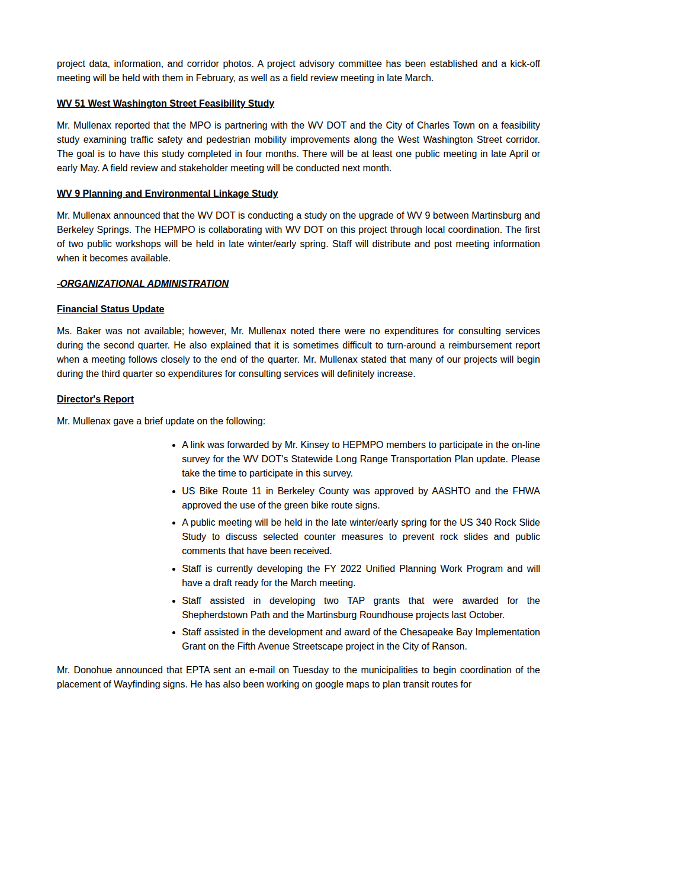project data, information, and corridor photos. A project advisory committee has been established and a kick-off meeting will be held with them in February, as well as a field review meeting in late March.
WV 51 West Washington Street Feasibility Study
Mr. Mullenax reported that the MPO is partnering with the WV DOT and the City of Charles Town on a feasibility study examining traffic safety and pedestrian mobility improvements along the West Washington Street corridor. The goal is to have this study completed in four months. There will be at least one public meeting in late April or early May. A field review and stakeholder meeting will be conducted next month.
WV 9 Planning and Environmental Linkage Study
Mr. Mullenax announced that the WV DOT is conducting a study on the upgrade of WV 9 between Martinsburg and Berkeley Springs. The HEPMPO is collaborating with WV DOT on this project through local coordination. The first of two public workshops will be held in late winter/early spring. Staff will distribute and post meeting information when it becomes available.
-ORGANIZATIONAL ADMINISTRATION
Financial Status Update
Ms. Baker was not available; however, Mr. Mullenax noted there were no expenditures for consulting services during the second quarter. He also explained that it is sometimes difficult to turn-around a reimbursement report when a meeting follows closely to the end of the quarter. Mr. Mullenax stated that many of our projects will begin during the third quarter so expenditures for consulting services will definitely increase.
Director's Report
Mr. Mullenax gave a brief update on the following:
A link was forwarded by Mr. Kinsey to HEPMPO members to participate in the on-line survey for the WV DOT's Statewide Long Range Transportation Plan update. Please take the time to participate in this survey.
US Bike Route 11 in Berkeley County was approved by AASHTO and the FHWA approved the use of the green bike route signs.
A public meeting will be held in the late winter/early spring for the US 340 Rock Slide Study to discuss selected counter measures to prevent rock slides and public comments that have been received.
Staff is currently developing the FY 2022 Unified Planning Work Program and will have a draft ready for the March meeting.
Staff assisted in developing two TAP grants that were awarded for the Shepherdstown Path and the Martinsburg Roundhouse projects last October.
Staff assisted in the development and award of the Chesapeake Bay Implementation Grant on the Fifth Avenue Streetscape project in the City of Ranson.
Mr. Donohue announced that EPTA sent an e-mail on Tuesday to the municipalities to begin coordination of the placement of Wayfinding signs. He has also been working on google maps to plan transit routes for